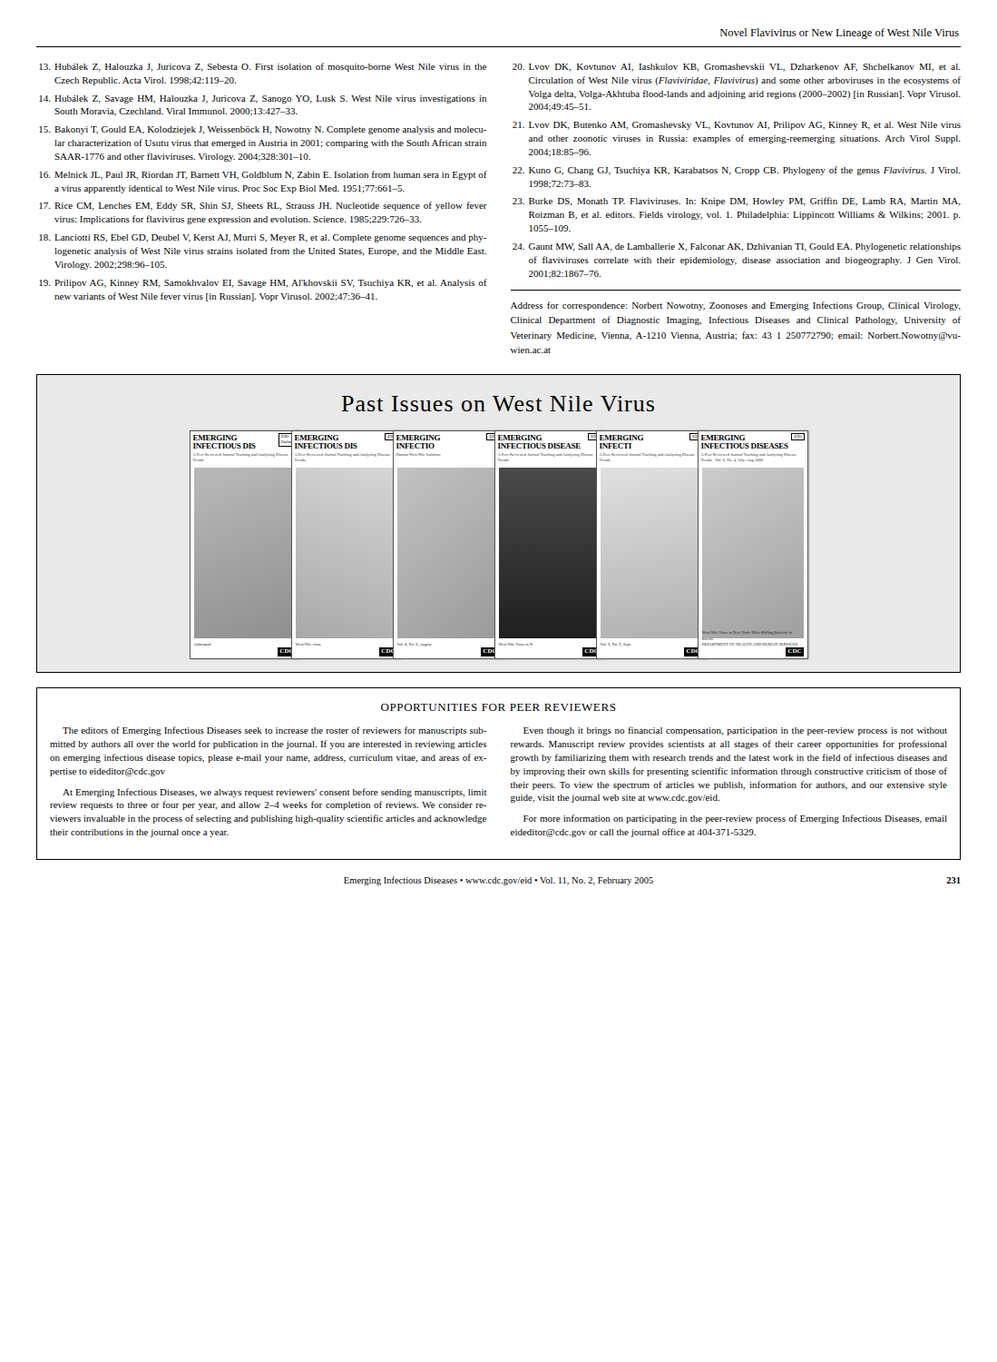Novel Flavivirus or New Lineage of West Nile Virus
Hubálek Z, Halouzka J, Juricova Z, Sebesta O. First isolation of mosquito-borne West Nile virus in the Czech Republic. Acta Virol. 1998;42:119–20.
Hubálek Z, Savage HM, Halouzka J, Juricova Z, Sanogo YO, Lusk S. West Nile virus investigations in South Moravia, Czechland. Viral Immunol. 2000;13:427–33.
Bakonyi T, Gould EA, Kolodziejek J, Weissenböck H, Nowotny N. Complete genome analysis and molecular characterization of Usutu virus that emerged in Austria in 2001; comparing with the South African strain SAAR-1776 and other flaviviruses. Virology. 2004;328:301–10.
Melnick JL, Paul JR, Riordan JT, Barnett VH, Goldblum N, Zabin E. Isolation from human sera in Egypt of a virus apparently identical to West Nile virus. Proc Soc Exp Biol Med. 1951;77:661–5.
Rice CM, Lenches EM, Eddy SR, Shin SJ, Sheets RL, Strauss JH. Nucleotide sequence of yellow fever virus: Implications for flavivirus gene expression and evolution. Science. 1985;229:726–33.
Lanciotti RS, Ebel GD, Deubel V, Kerst AJ, Murri S, Meyer R, et al. Complete genome sequences and phylogenetic analysis of West Nile virus strains isolated from the United States, Europe, and the Middle East. Virology. 2002;298:96–105.
Prilipov AG, Kinney RM, Samokhvalov EI, Savage HM, Al'khovskii SV, Tsuchiya KR, et al. Analysis of new variants of West Nile fever virus [in Russian]. Vopr Virusol. 2002;47:36–41.
Lvov DK, Kovtunov AI, Iashkulov KB, Gromashevskii VL, Dzharkenov AF, Shchelkanov MI, et al. Circulation of West Nile virus (Flaviviridae, Flavivirus) and some other arboviruses in the ecosystems of Volga delta, Volga-Akhtuba flood-lands and adjoining arid regions (2000–2002) [in Russian]. Vopr Virusol. 2004;49:45–51.
Lvov DK, Butenko AM, Gromashevsky VL, Kovtunov AI, Prilipov AG, Kinney R, et al. West Nile virus and other zoonotic viruses in Russia: examples of emerging-reemerging situations. Arch Virol Suppl. 2004;18:85–96.
Kuno G, Chang GJ, Tsuchiya KR, Karabatsos N, Cropp CB. Phylogeny of the genus Flavivirus. J Virol. 1998;72:73–83.
Burke DS, Monath TP. Flaviviruses. In: Knipe DM, Howley PM, Griffin DE, Lamb RA, Martin MA, Roizman B, et al. editors. Fields virology, vol. 1. Philadelphia: Lippincott Williams & Wilkins; 2001. p. 1055–109.
Gaunt MW, Sall AA, de Lamballerie X, Falconar AK, Dzhivanian TI, Gould EA. Phylogenetic relationships of flaviviruses correlate with their epidemiology, disease association and biogeography. J Gen Virol. 2001;82:1867–76.
Address for correspondence: Norbert Nowotny, Zoonoses and Emerging Infections Group, Clinical Virology, Clinical Department of Diagnostic Imaging, Infectious Diseases and Clinical Pathology, University of Veterinary Medicine, Vienna, A-1210 Vienna, Austria; fax: 43 1 250772790; email: Norbert.Nowotny@vu-wien.ac.at
Past Issues on West Nile Virus
EMERGING
INFECTIOUS DIS
EID
Online
A Peer-Reviewed Journal Tracking and Analyzing Disease Trends
Arthropod
CDC
EMERGING
INFECTIOUS DIS
EID
A Peer-Reviewed Journal Tracking and Analyzing Disease Trends
West Nile virus
CDC
EMERGING
INFECTIO
EID
Human West Nile Isolation
Vol. 8, No. 8, August
CDC
EMERGING
INFECTIOUS DISEASE
EID
A Peer-Reviewed Journal Tracking and Analyzing Disease Trends
West Nile Virus in N
CDC
EMERGING
INFECTI
EID
A Peer-Reviewed Journal Tracking and Analyzing Disease Trends
Vol. 9, No. 9, Sept
CDC
EMERGING
INFECTIOUS DISEASES
EID
A Peer-Reviewed Journal Tracking and Analyzing Disease Trends Vol. 6, No. 4, July–Aug 2000
West Nile Virus in New York: Mole-Killing Bacteria in Insects
DEPARTMENT OF HEALTH AND HUMAN SERVICES
CDC
OPPORTUNITIES FOR PEER REVIEWERS
The editors of Emerging Infectious Diseases seek to increase the roster of reviewers for manuscripts submitted by authors all over the world for publication in the journal. If you are interested in reviewing articles on emerging infectious disease topics, please e-mail your name, address, curriculum vitae, and areas of expertise to eideditor@cdc.gov
At Emerging Infectious Diseases, we always request reviewers' consent before sending manuscripts, limit review requests to three or four per year, and allow 2–4 weeks for completion of reviews. We consider reviewers invaluable in the process of selecting and publishing high-quality scientific articles and acknowledge their contributions in the journal once a year.
Even though it brings no financial compensation, participation in the peer-review process is not without rewards. Manuscript review provides scientists at all stages of their career opportunities for professional growth by familiarizing them with research trends and the latest work in the field of infectious diseases and by improving their own skills for presenting scientific information through constructive criticism of those of their peers. To view the spectrum of articles we publish, information for authors, and our extensive style guide, visit the journal web site at www.cdc.gov/eid.
For more information on participating in the peer-review process of Emerging Infectious Diseases, email eideditor@cdc.gov or call the journal office at 404-371-5329.
Emerging Infectious Diseases • www.cdc.gov/eid • Vol. 11, No. 2, February 2005 231